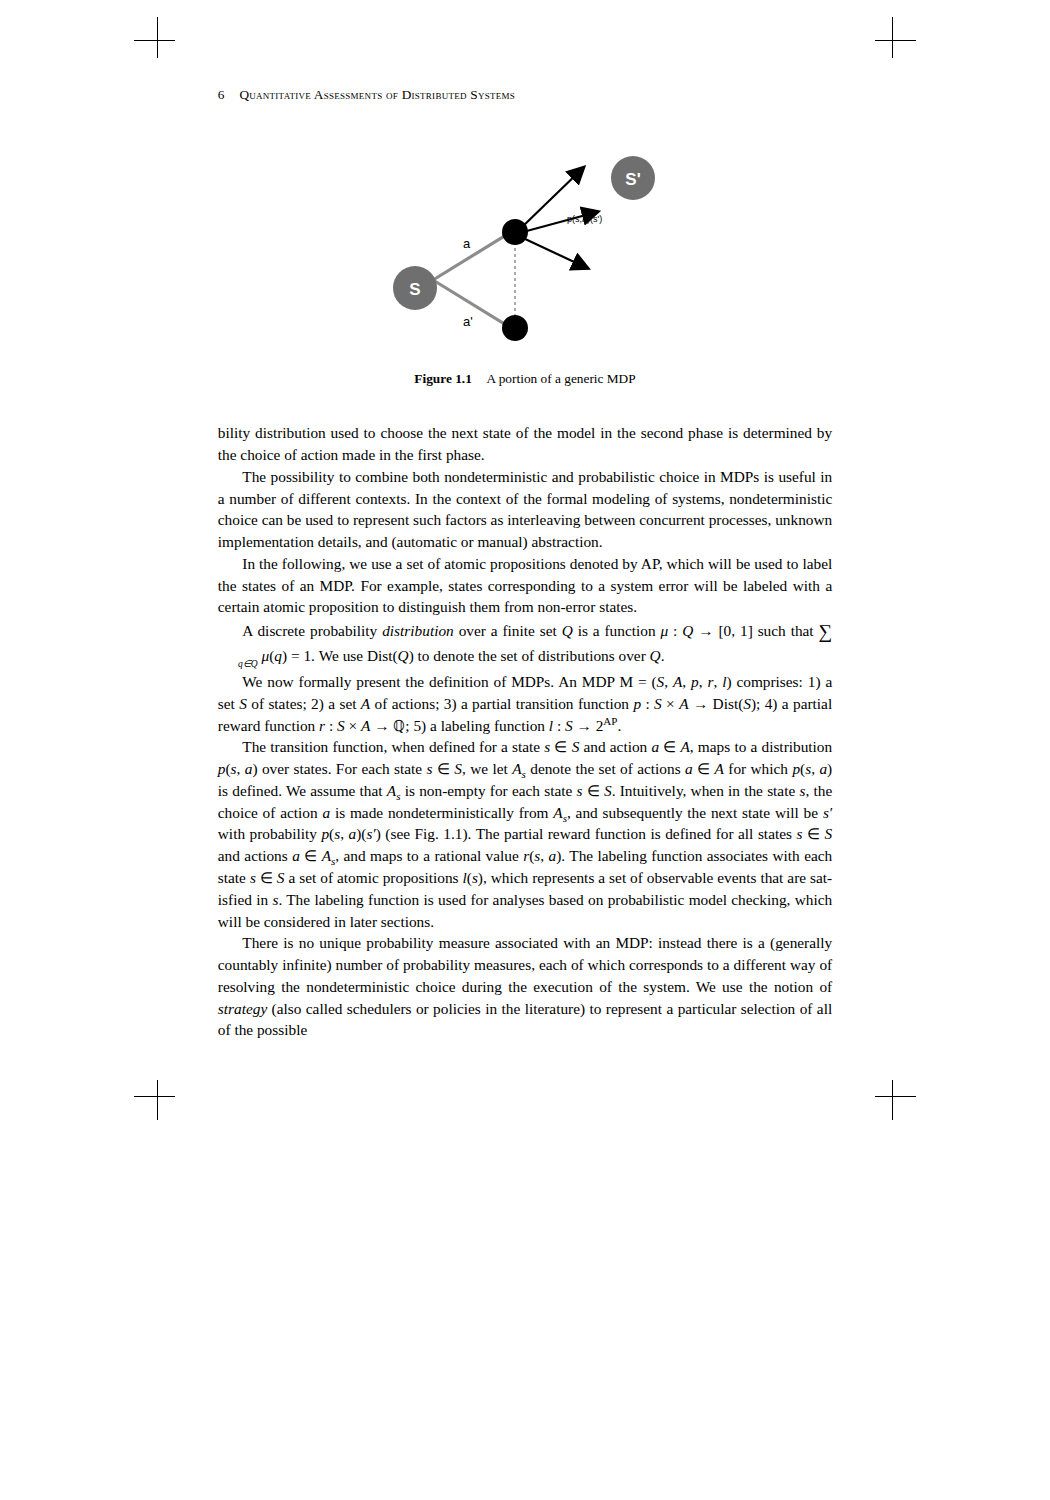6 Quantitative Assessments of Distributed Systems
S S' a a' p(s,a)(s')
Figure 1.1 A portion of a generic MDP
bility distribution used to choose the next state of the model in the second phase is determined by the choice of action made in the first phase.
The possibility to combine both nondeterministic and probabilistic choice in MDPs is useful in a number of different contexts. In the context of the formal modeling of systems, nondeterministic choice can be used to represent such factors as interleaving between concurrent processes, unknown implementation details, and (automatic or manual) abstraction.
In the following, we use a set of atomic propositions denoted by AP, which will be used to label the states of an MDP. For example, states corresponding to a system error will be labeled with a certain atomic proposition to distinguish them from non-error states.
A discrete probability distribution over a finite set Q is a function μ : Q → [0, 1] such that ∑q∈Q μ(q) = 1. We use Dist(Q) to denote the set of distributions over Q.
We now formally present the definition of MDPs. An MDP M = (S, A, p, r, l) comprises: 1) a set S of states; 2) a set A of actions; 3) a partial transition function p : S × A → Dist(S); 4) a partial reward function r : S × A → ℚ; 5) a labeling function l : S → 2AP.
The transition function, when defined for a state s ∈ S and action a ∈ A, maps to a distribution p(s, a) over states. For each state s ∈ S, we let As denote the set of actions a ∈ A for which p(s, a) is defined. We assume that As is non-empty for each state s ∈ S. Intuitively, when in the state s, the choice of action a is made nondeterministically from As, and subsequently the next state will be s′ with probability p(s, a)(s′) (see Fig. 1.1). The partial reward function is defined for all states s ∈ S and actions a ∈ As, and maps to a rational value r(s, a). The labeling function associates with each state s ∈ S a set of atomic propositions l(s), which represents a set of observable events that are satisfied in s. The labeling function is used for analyses based on probabilistic model checking, which will be considered in later sections.
There is no unique probability measure associated with an MDP: instead there is a (generally countably infinite) number of probability measures, each of which corresponds to a different way of resolving the nondeterministic choice during the execution of the system. We use the notion of strategy (also called schedulers or policies in the literature) to represent a particular selection of all of the possible